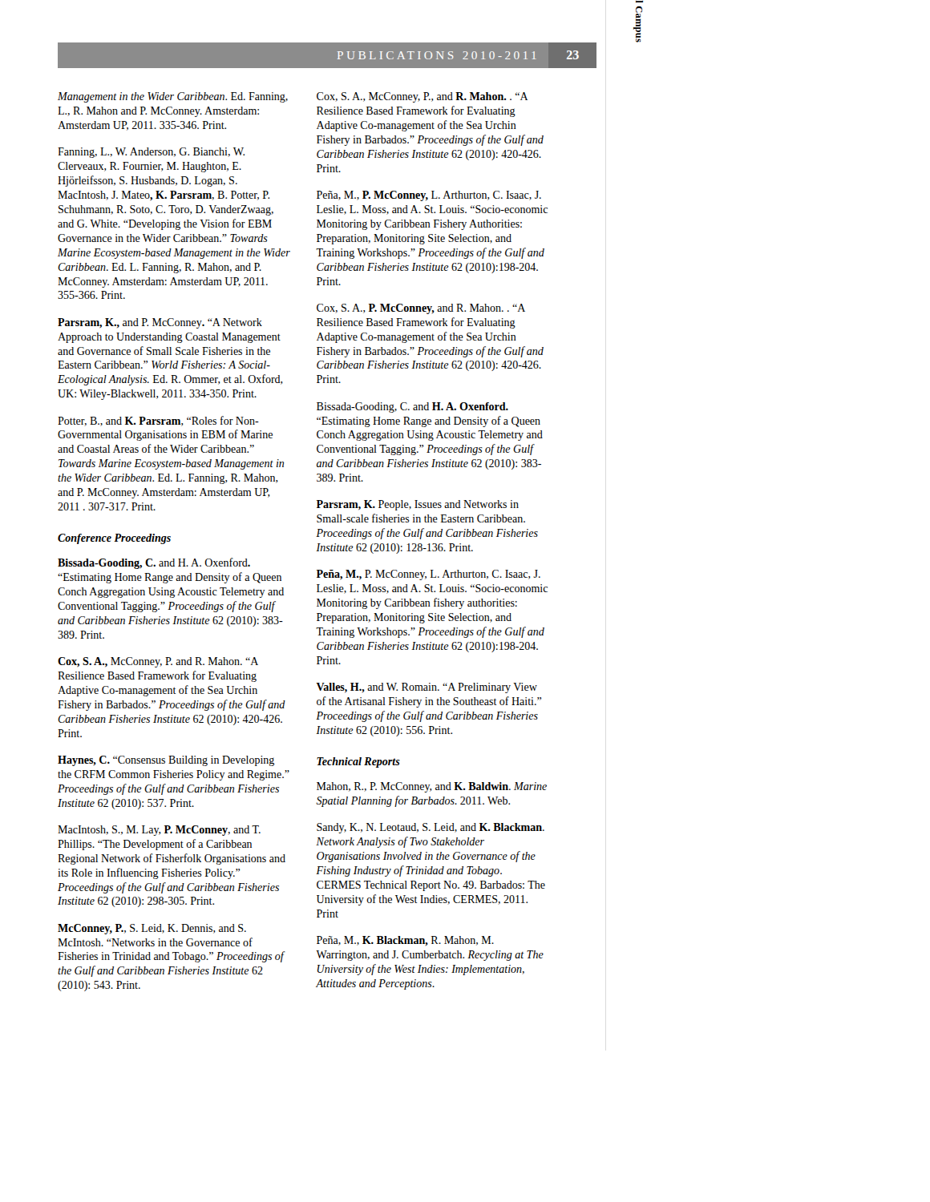The University of the West Indies, Cave Hill Campus
PUBLICATIONS 2010-2011
23
Management in the Wider Caribbean. Ed. Fanning, L., R. Mahon and P. McConney. Amsterdam: Amsterdam UP, 2011. 335-346. Print.
Fanning, L., W. Anderson, G. Bianchi, W. Clerveaux, R. Fournier, M. Haughton, E. Hjörleifsson, S. Husbands, D. Logan, S. MacIntosh, J. Mateo, K. Parsram, B. Potter, P. Schuhmann, R. Soto, C. Toro, D. VanderZwaag, and G. White. “Developing the Vision for EBM Governance in the Wider Caribbean.” Towards Marine Ecosystem-based Management in the Wider Caribbean. Ed. L. Fanning, R. Mahon, and P. McConney. Amsterdam: Amsterdam UP, 2011. 355-366. Print.
Parsram, K., and P. McConney. “A Network Approach to Understanding Coastal Management and Governance of Small Scale Fisheries in the Eastern Caribbean.” World Fisheries: A Social-Ecological Analysis. Ed. R. Ommer, et al. Oxford, UK: Wiley-Blackwell, 2011. 334-350. Print.
Potter, B., and K. Parsram, “Roles for Non-Governmental Organisations in EBM of Marine and Coastal Areas of the Wider Caribbean.” Towards Marine Ecosystem-based Management in the Wider Caribbean. Ed. L. Fanning, R. Mahon, and P. McConney. Amsterdam: Amsterdam UP, 2011 . 307-317. Print.
Conference Proceedings
Bissada-Gooding, C. and H. A. Oxenford. “Estimating Home Range and Density of a Queen Conch Aggregation Using Acoustic Telemetry and Conventional Tagging.” Proceedings of the Gulf and Caribbean Fisheries Institute 62 (2010): 383-389. Print.
Cox, S. A., McConney, P. and R. Mahon. “A Resilience Based Framework for Evaluating Adaptive Co-management of the Sea Urchin Fishery in Barbados.” Proceedings of the Gulf and Caribbean Fisheries Institute 62 (2010): 420-426. Print.
Haynes, C. “Consensus Building in Developing the CRFM Common Fisheries Policy and Regime.” Proceedings of the Gulf and Caribbean Fisheries Institute 62 (2010): 537. Print.
MacIntosh, S., M. Lay, P. McConney, and T. Phillips. “The Development of a Caribbean Regional Network of Fisherfolk Organisations and its Role in Influencing Fisheries Policy.” Proceedings of the Gulf and Caribbean Fisheries Institute 62 (2010): 298-305. Print.
McConney, P., S. Leid, K. Dennis, and S. McIntosh. “Networks in the Governance of Fisheries in Trinidad and Tobago.” Proceedings of the Gulf and Caribbean Fisheries Institute 62 (2010): 543. Print.
Cox, S. A., McConney, P., and R. Mahon. . “A Resilience Based Framework for Evaluating Adaptive Co-management of the Sea Urchin Fishery in Barbados.” Proceedings of the Gulf and Caribbean Fisheries Institute 62 (2010): 420-426. Print.
Peña, M., P. McConney, L. Arthurton, C. Isaac, J. Leslie, L. Moss, and A. St. Louis. “Socio-economic Monitoring by Caribbean Fishery Authorities: Preparation, Monitoring Site Selection, and Training Workshops.” Proceedings of the Gulf and Caribbean Fisheries Institute 62 (2010):198-204. Print.
Cox, S. A., P. McConney, and R. Mahon. . “A Resilience Based Framework for Evaluating Adaptive Co-management of the Sea Urchin Fishery in Barbados.” Proceedings of the Gulf and Caribbean Fisheries Institute 62 (2010): 420-426. Print.
Bissada-Gooding, C. and H. A. Oxenford. “Estimating Home Range and Density of a Queen Conch Aggregation Using Acoustic Telemetry and Conventional Tagging.” Proceedings of the Gulf and Caribbean Fisheries Institute 62 (2010): 383-389. Print.
Parsram, K. People, Issues and Networks in Small-scale fisheries in the Eastern Caribbean. Proceedings of the Gulf and Caribbean Fisheries Institute 62 (2010): 128-136. Print.
Peña, M., P. McConney, L. Arthurton, C. Isaac, J. Leslie, L. Moss, and A. St. Louis. “Socio-economic Monitoring by Caribbean fishery authorities: Preparation, Monitoring Site Selection, and Training Workshops.” Proceedings of the Gulf and Caribbean Fisheries Institute 62 (2010):198-204. Print.
Valles, H., and W. Romain. “A Preliminary View of the Artisanal Fishery in the Southeast of Haiti.” Proceedings of the Gulf and Caribbean Fisheries Institute 62 (2010): 556. Print.
Technical Reports
Mahon, R., P. McConney, and K. Baldwin. Marine Spatial Planning for Barbados. 2011. Web.
Sandy, K., N. Leotaud, S. Leid, and K. Blackman. Network Analysis of Two Stakeholder Organisations Involved in the Governance of the Fishing Industry of Trinidad and Tobago. CERMES Technical Report No. 49. Barbados: The University of the West Indies, CERMES, 2011. Print
Peña, M., K. Blackman, R. Mahon, M. Warrington, and J. Cumberbatch. Recycling at The University of the West Indies: Implementation, Attitudes and Perceptions.